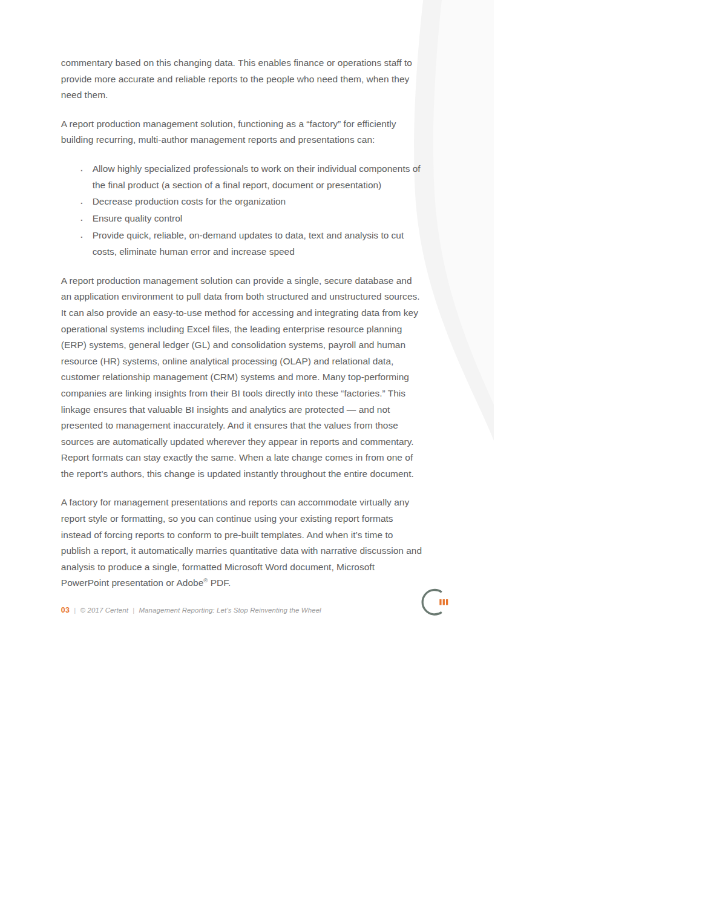commentary based on this changing data. This enables finance or operations staff to provide more accurate and reliable reports to the people who need them, when they need them.
A report production management solution, functioning as a “factory” for efficiently building recurring, multi-author management reports and presentations can:
Allow highly specialized professionals to work on their individual components of the final product (a section of a final report, document or presentation)
Decrease production costs for the organization
Ensure quality control
Provide quick, reliable, on-demand updates to data, text and analysis to cut costs, eliminate human error and increase speed
A report production management solution can provide a single, secure database and an application environment to pull data from both structured and unstructured sources. It can also provide an easy-to-use method for accessing and integrating data from key operational systems including Excel files, the leading enterprise resource planning (ERP) systems, general ledger (GL) and consolidation systems, payroll and human resource (HR) systems, online analytical processing (OLAP) and relational data, customer relationship management (CRM) systems and more. Many top-performing companies are linking insights from their BI tools directly into these “factories.” This linkage ensures that valuable BI insights and analytics are protected — and not presented to management inaccurately. And it ensures that the values from those sources are automatically updated wherever they appear in reports and commentary. Report formats can stay exactly the same. When a late change comes in from one of the report’s authors, this change is updated instantly throughout the entire document.
A factory for management presentations and reports can accommodate virtually any report style or formatting, so you can continue using your existing report formats instead of forcing reports to conform to pre-built templates. And when it’s time to publish a report, it automatically marries quantitative data with narrative discussion and analysis to produce a single, formatted Microsoft Word document, Microsoft PowerPoint presentation or Adobe® PDF.
03 | © 2017 Certent | Management Reporting: Let’s Stop Reinventing the Wheel